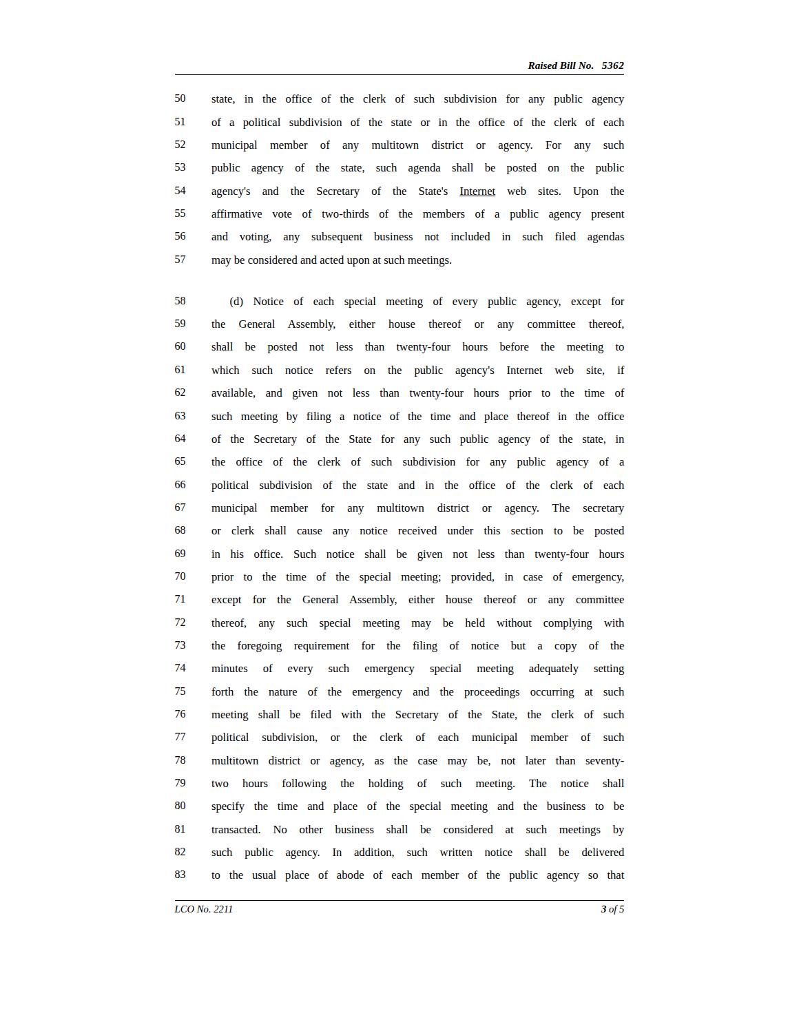Raised Bill No. 5362
50state, in the office of the clerk of such subdivision for any public agency 51of a political subdivision of the state or in the office of the clerk of each 52municipal member of any multitown district or agency. For any such 53public agency of the state, such agenda shall be posted on the public 54agency's and the Secretary of the State's Internet web sites. Upon the 55affirmative vote of two-thirds of the members of a public agency present 56and voting, any subsequent business not included in such filed agendas 57may be considered and acted upon at such meetings.
58 (d) Notice of each special meeting of every public agency, except for 59the General Assembly, either house thereof or any committee thereof, 60shall be posted not less than twenty-four hours before the meeting to 61which such notice refers on the public agency's Internet web site, if 62available, and given not less than twenty-four hours prior to the time of 63such meeting by filing a notice of the time and place thereof in the office 64of the Secretary of the State for any such public agency of the state, in 65the office of the clerk of such subdivision for any public agency of a 66political subdivision of the state and in the office of the clerk of each 67municipal member for any multitown district or agency. The secretary 68or clerk shall cause any notice received under this section to be posted 69in his office. Such notice shall be given not less than twenty-four hours 70prior to the time of the special meeting; provided, in case of emergency, 71except for the General Assembly, either house thereof or any committee 72thereof, any such special meeting may be held without complying with 73the foregoing requirement for the filing of notice but a copy of the 74minutes of every such emergency special meeting adequately setting 75forth the nature of the emergency and the proceedings occurring at such 76meeting shall be filed with the Secretary of the State, the clerk of such 77political subdivision, or the clerk of each municipal member of such 78multitown district or agency, as the case may be, not later than seventy- 79two hours following the holding of such meeting. The notice shall 80specify the time and place of the special meeting and the business to be 81transacted. No other business shall be considered at such meetings by 82such public agency. In addition, such written notice shall be delivered 83to the usual place of abode of each member of the public agency so that
LCO No. 2211 3 of 5